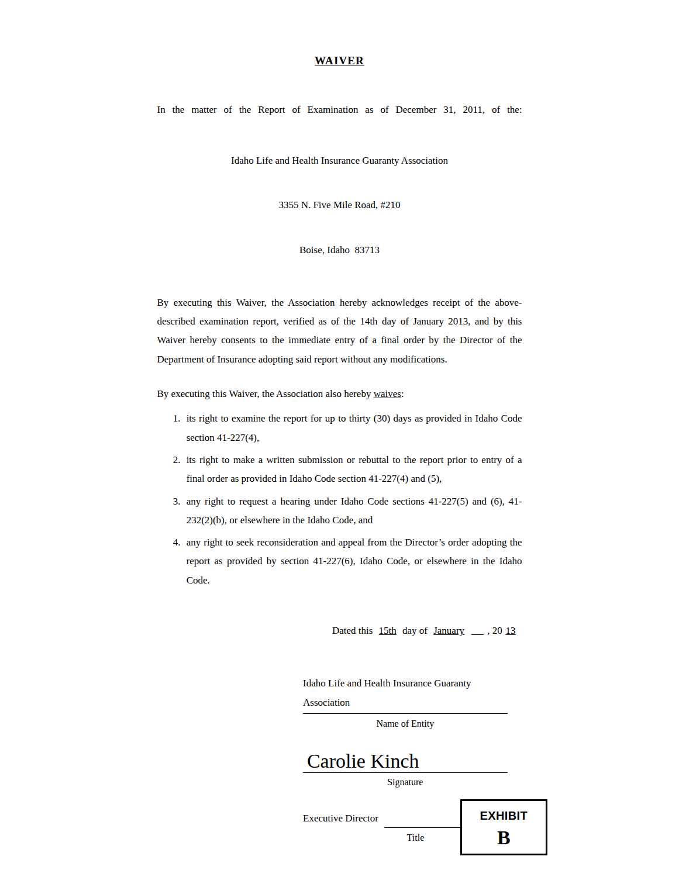WAIVER
In the matter of the Report of Examination as of December 31, 2011, of the:
Idaho Life and Health Insurance Guaranty Association
3355 N. Five Mile Road, #210
Boise, Idaho 83713
By executing this Waiver, the Association hereby acknowledges receipt of the above-described examination report, verified as of the 14th day of January 2013, and by this Waiver hereby consents to the immediate entry of a final order by the Director of the Department of Insurance adopting said report without any modifications.
By executing this Waiver, the Association also hereby waives:
its right to examine the report for up to thirty (30) days as provided in Idaho Code section 41-227(4),
its right to make a written submission or rebuttal to the report prior to entry of a final order as provided in Idaho Code section 41-227(4) and (5),
any right to request a hearing under Idaho Code sections 41-227(5) and (6), 41-232(2)(b), or elsewhere in the Idaho Code, and
any right to seek reconsideration and appeal from the Director’s order adopting the report as provided by section 41-227(6), Idaho Code, or elsewhere in the Idaho Code.
Dated this 15th day of January , 2013
Idaho Life and Health Insurance Guaranty Association
Name of Entity
Carolie Kinch
Signature
Executive Director
Title
EXHIBIT
B